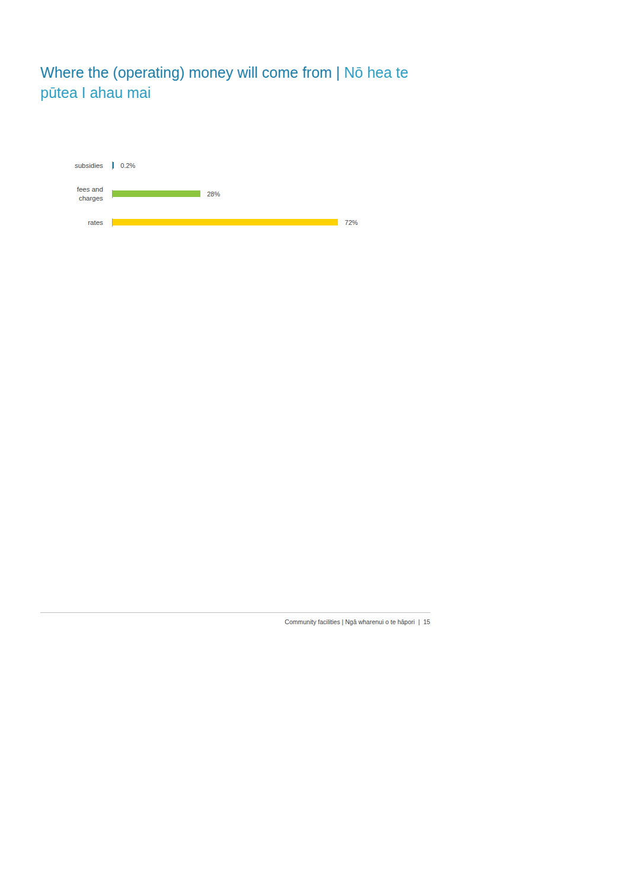Where the (operating) money will come from | Nō hea te pūtea I ahau mai
subsidies
0.2%
fees and
charges
28%
rates
72%
Community facilities | Ngā wharenui o te hāpori | 15